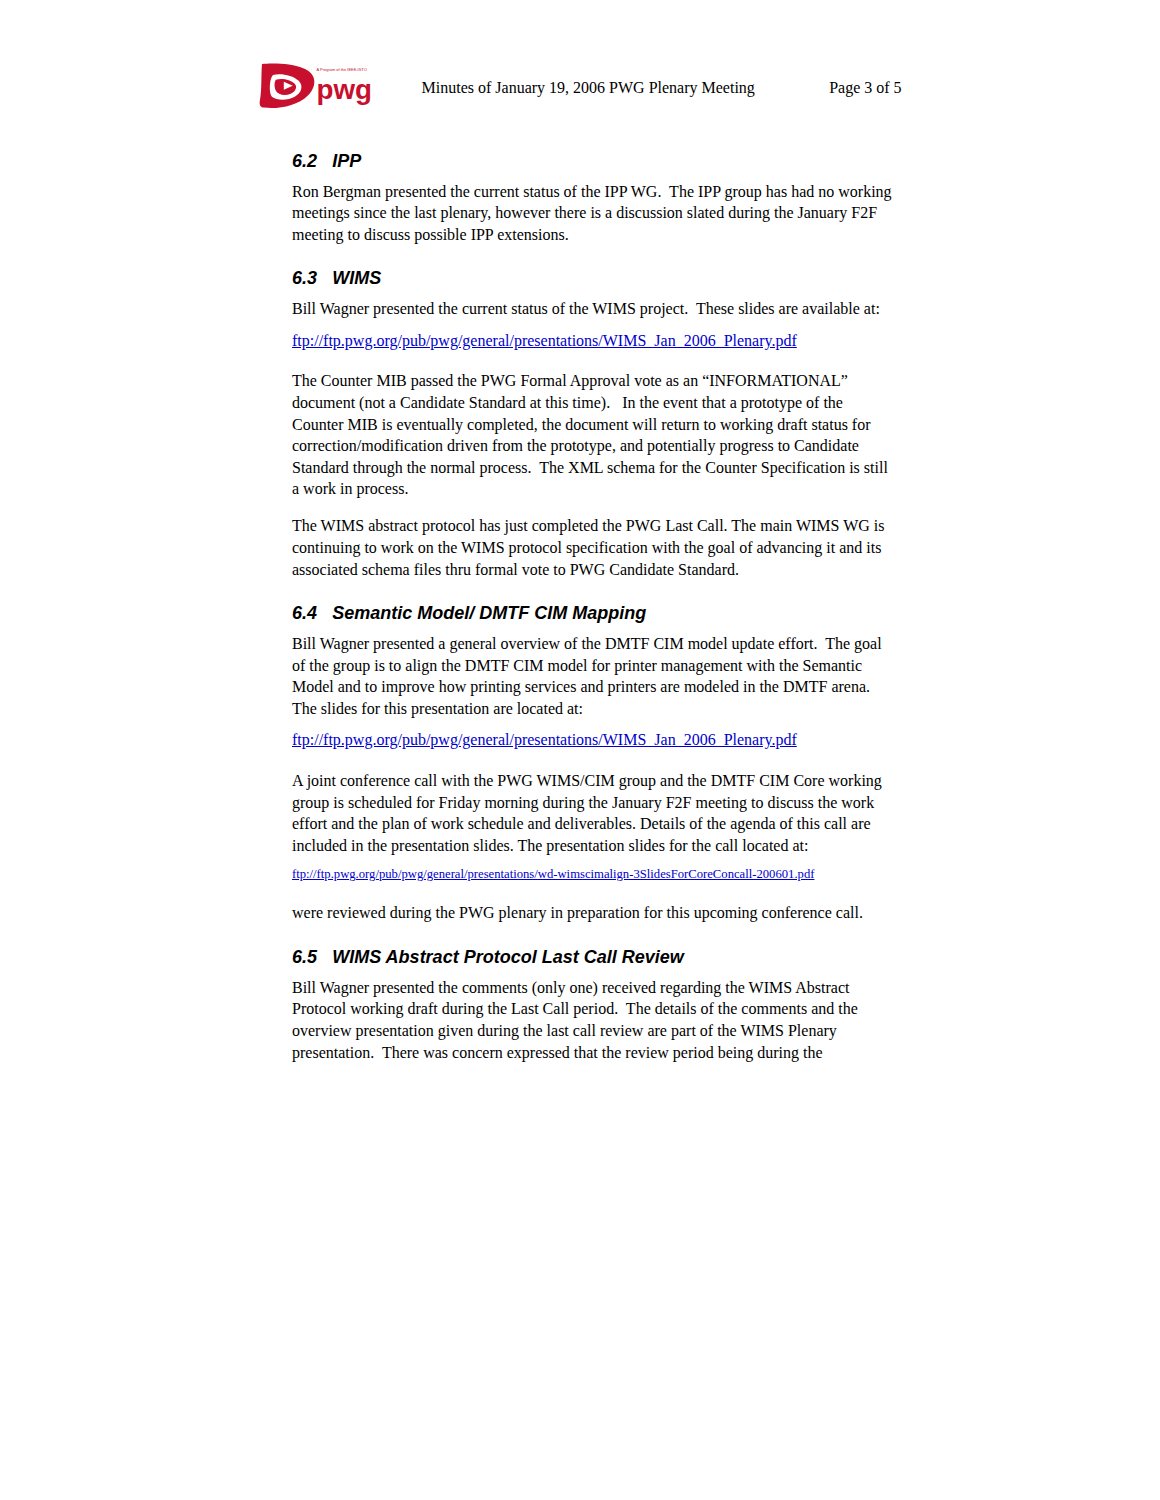A Program of the IEEE-ISTO pwg
Minutes of January 19, 2006 PWG Plenary Meeting Page 3 of 5
6.2 IPP
Ron Bergman presented the current status of the IPP WG. The IPP group has had no working meetings since the last plenary, however there is a discussion slated during the January F2F meeting to discuss possible IPP extensions.
6.3 WIMS
Bill Wagner presented the current status of the WIMS project. These slides are available at:
ftp://ftp.pwg.org/pub/pwg/general/presentations/WIMS_Jan_2006_Plenary.pdf
The Counter MIB passed the PWG Formal Approval vote as an “INFORMATIONAL” document (not a Candidate Standard at this time). In the event that a prototype of the Counter MIB is eventually completed, the document will return to working draft status for correction/modification driven from the prototype, and potentially progress to Candidate Standard through the normal process. The XML schema for the Counter Specification is still a work in process.
The WIMS abstract protocol has just completed the PWG Last Call. The main WIMS WG is continuing to work on the WIMS protocol specification with the goal of advancing it and its associated schema files thru formal vote to PWG Candidate Standard.
6.4 Semantic Model/ DMTF CIM Mapping
Bill Wagner presented a general overview of the DMTF CIM model update effort. The goal of the group is to align the DMTF CIM model for printer management with the Semantic Model and to improve how printing services and printers are modeled in the DMTF arena. The slides for this presentation are located at:
ftp://ftp.pwg.org/pub/pwg/general/presentations/WIMS_Jan_2006_Plenary.pdf
A joint conference call with the PWG WIMS/CIM group and the DMTF CIM Core working group is scheduled for Friday morning during the January F2F meeting to discuss the work effort and the plan of work schedule and deliverables. Details of the agenda of this call are included in the presentation slides. The presentation slides for the call located at:
ftp://ftp.pwg.org/pub/pwg/general/presentations/wd-wimscimalign-3SlidesForCoreConcall-200601.pdf
were reviewed during the PWG plenary in preparation for this upcoming conference call.
6.5 WIMS Abstract Protocol Last Call Review
Bill Wagner presented the comments (only one) received regarding the WIMS Abstract Protocol working draft during the Last Call period. The details of the comments and the overview presentation given during the last call review are part of the WIMS Plenary presentation. There was concern expressed that the review period being during the